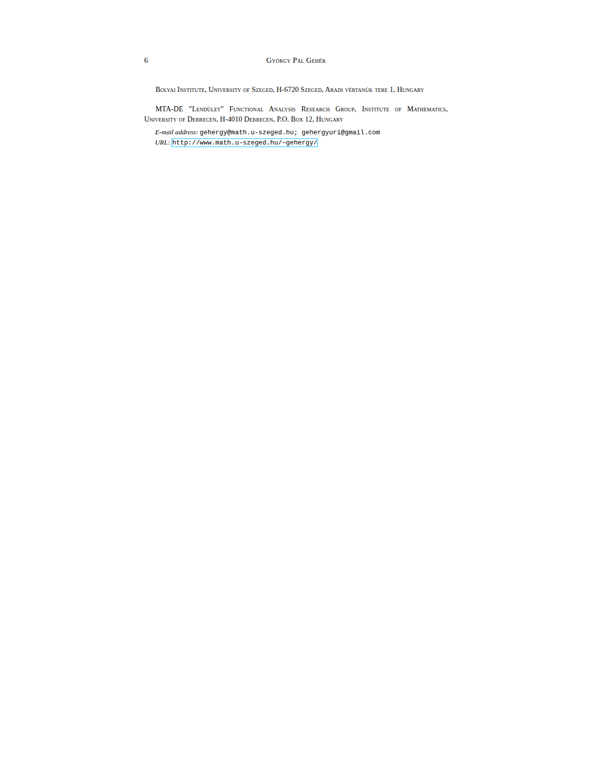6 György Pál Gehér
Bolyai Institute, University of Szeged, H-6720 Szeged, Aradi vértanúk tere 1, Hungary
MTA-DE ”Lendület” Functional Analysis Research Group, Institute of Mathematics, University of Debrecen, H-4010 Debrecen, P.O. Box 12, Hungary
E-mail address: gehergy@math.u-szeged.hu; gehergyuri@gmail.com
URL: http://www.math.u-szeged.hu/~gehergy/